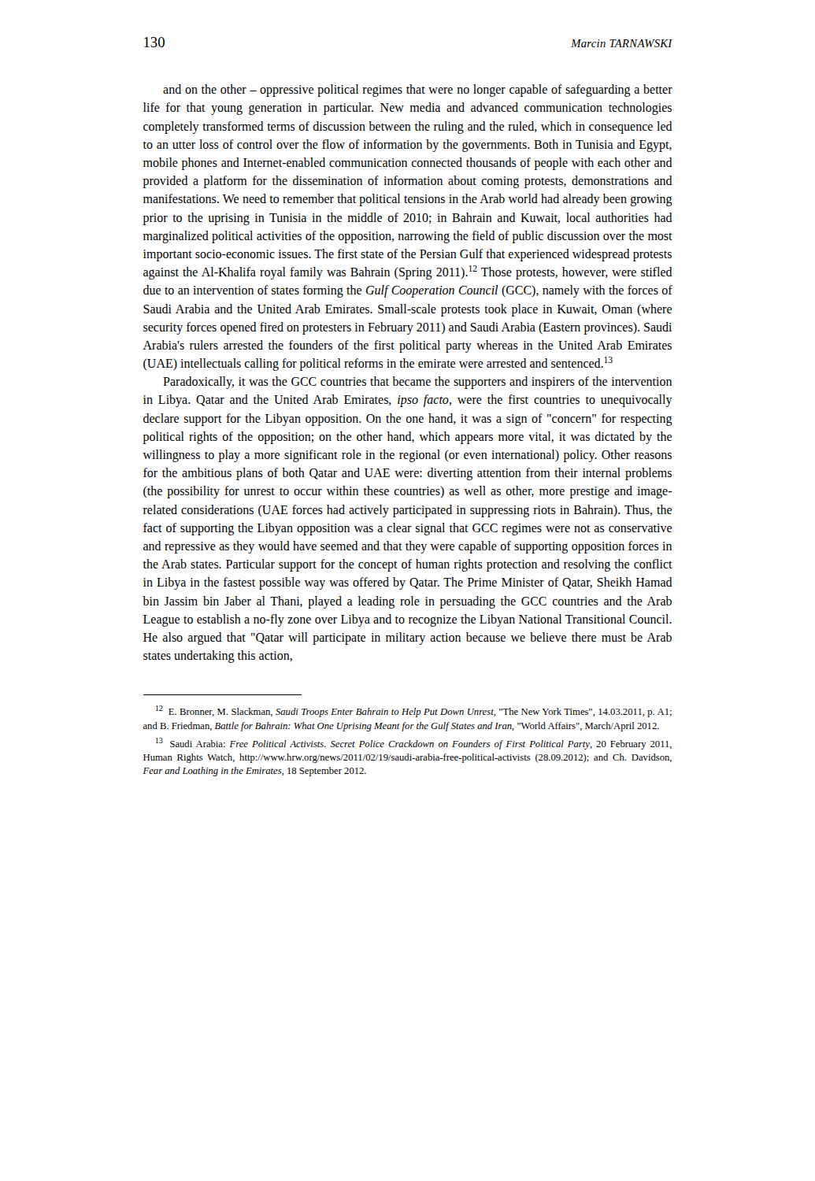130 Marcin TARNAWSKI
and on the other – oppressive political regimes that were no longer capable of safeguarding a better life for that young generation in particular. New media and advanced communication technologies completely transformed terms of discussion between the ruling and the ruled, which in consequence led to an utter loss of control over the flow of information by the governments. Both in Tunisia and Egypt, mobile phones and Internet-enabled communication connected thousands of people with each other and provided a platform for the dissemination of information about coming protests, demonstrations and manifestations. We need to remember that political tensions in the Arab world had already been growing prior to the uprising in Tunisia in the middle of 2010; in Bahrain and Kuwait, local authorities had marginalized political activities of the opposition, narrowing the field of public discussion over the most important socio-economic issues. The first state of the Persian Gulf that experienced widespread protests against the Al-Khalifa royal family was Bahrain (Spring 2011).12 Those protests, however, were stifled due to an intervention of states forming the Gulf Cooperation Council (GCC), namely with the forces of Saudi Arabia and the United Arab Emirates. Small-scale protests took place in Kuwait, Oman (where security forces opened fired on protesters in February 2011) and Saudi Arabia (Eastern provinces). Saudi Arabia's rulers arrested the founders of the first political party whereas in the United Arab Emirates (UAE) intellectuals calling for political reforms in the emirate were arrested and sentenced.13
Paradoxically, it was the GCC countries that became the supporters and inspirers of the intervention in Libya. Qatar and the United Arab Emirates, ipso facto, were the first countries to unequivocally declare support for the Libyan opposition. On the one hand, it was a sign of "concern" for respecting political rights of the opposition; on the other hand, which appears more vital, it was dictated by the willingness to play a more significant role in the regional (or even international) policy. Other reasons for the ambitious plans of both Qatar and UAE were: diverting attention from their internal problems (the possibility for unrest to occur within these countries) as well as other, more prestige and image-related considerations (UAE forces had actively participated in suppressing riots in Bahrain). Thus, the fact of supporting the Libyan opposition was a clear signal that GCC regimes were not as conservative and repressive as they would have seemed and that they were capable of supporting opposition forces in the Arab states. Particular support for the concept of human rights protection and resolving the conflict in Libya in the fastest possible way was offered by Qatar. The Prime Minister of Qatar, Sheikh Hamad bin Jassim bin Jaber al Thani, played a leading role in persuading the GCC countries and the Arab League to establish a no-fly zone over Libya and to recognize the Libyan National Transitional Council. He also argued that "Qatar will participate in military action because we believe there must be Arab states undertaking this action,
12 E. Bronner, M. Slackman, Saudi Troops Enter Bahrain to Help Put Down Unrest, "The New York Times", 14.03.2011, p. A1; and B. Friedman, Battle for Bahrain: What One Uprising Meant for the Gulf States and Iran, "World Affairs", March/April 2012.
13 Saudi Arabia: Free Political Activists. Secret Police Crackdown on Founders of First Political Party, 20 February 2011, Human Rights Watch, http://www.hrw.org/news/2011/02/19/saudi-arabia-free-political-activists (28.09.2012); and Ch. Davidson, Fear and Loathing in the Emirates, 18 September 2012.